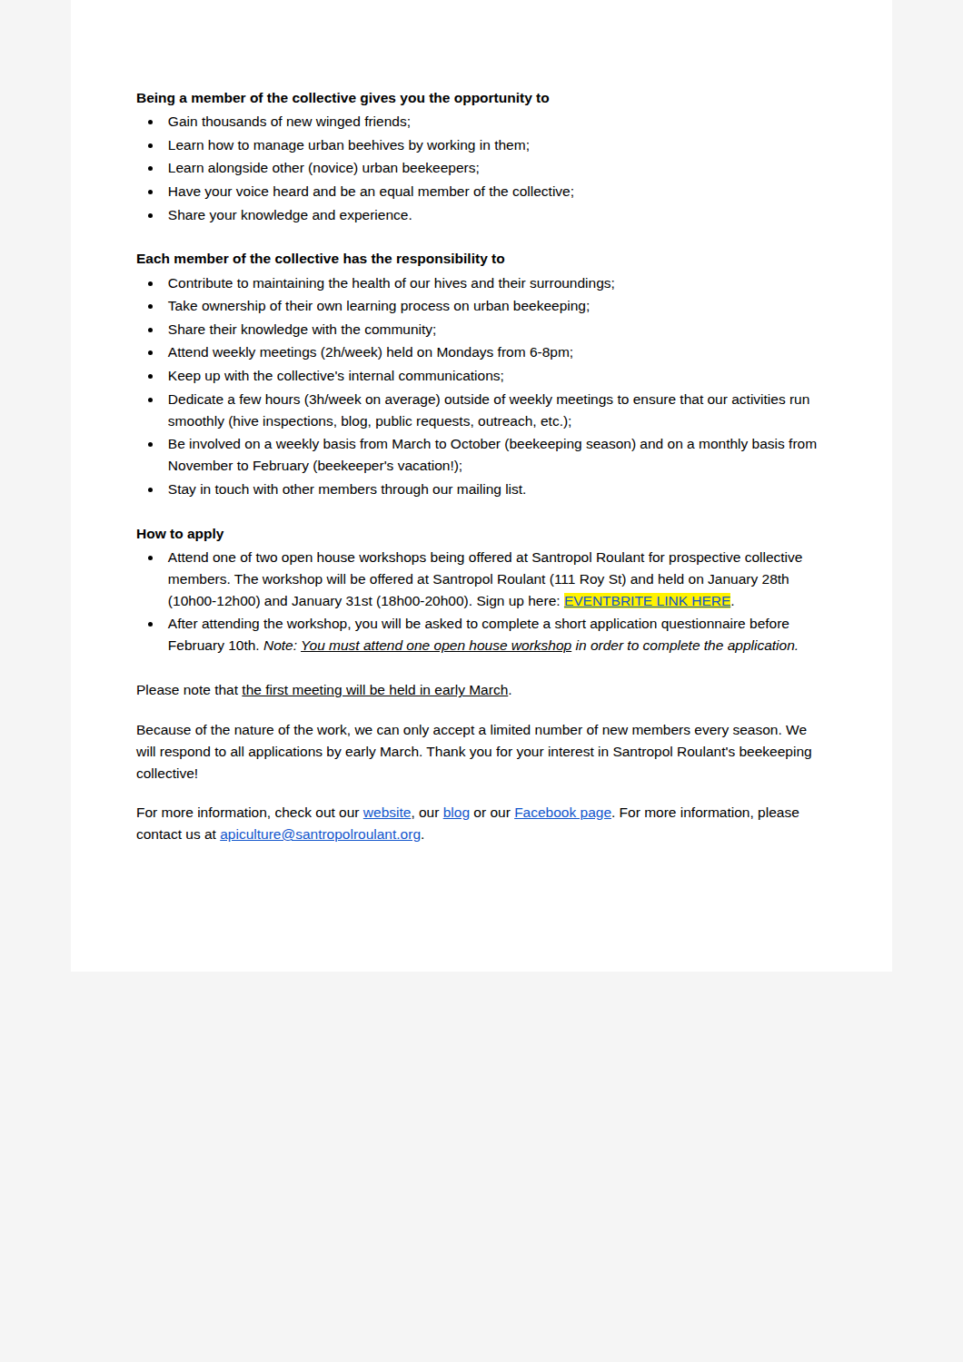Being a member of the collective gives you the opportunity to
Gain thousands of new winged friends;
Learn how to manage urban beehives by working in them;
Learn alongside other (novice) urban beekeepers;
Have your voice heard and be an equal member of the collective;
Share your knowledge and experience.
Each member of the collective has the responsibility to
Contribute to maintaining the health of our hives and their surroundings;
Take ownership of their own learning process on urban beekeeping;
Share their knowledge with the community;
Attend weekly meetings (2h/week) held on Mondays from 6-8pm;
Keep up with the collective's internal communications;
Dedicate a few hours (3h/week on average) outside of weekly meetings to ensure that our activities run smoothly (hive inspections, blog, public requests, outreach, etc.);
Be involved on a weekly basis from March to October (beekeeping season) and on a monthly basis from November to February (beekeeper's vacation!);
Stay in touch with other members through our mailing list.
How to apply
Attend one of two open house workshops being offered at Santropol Roulant for prospective collective members. The workshop will be offered at Santropol Roulant (111 Roy St) and held on January 28th (10h00-12h00) and January 31st (18h00-20h00). Sign up here: EVENTBRITE LINK HERE.
After attending the workshop, you will be asked to complete a short application questionnaire before February 10th. Note: You must attend one open house workshop in order to complete the application.
Please note that the first meeting will be held in early March.
Because of the nature of the work, we can only accept a limited number of new members every season. We will respond to all applications by early March. Thank you for your interest in Santropol Roulant's beekeeping collective!
For more information, check out our website, our blog or our Facebook page. For more information, please contact us at apiculture@santropolroulant.org.